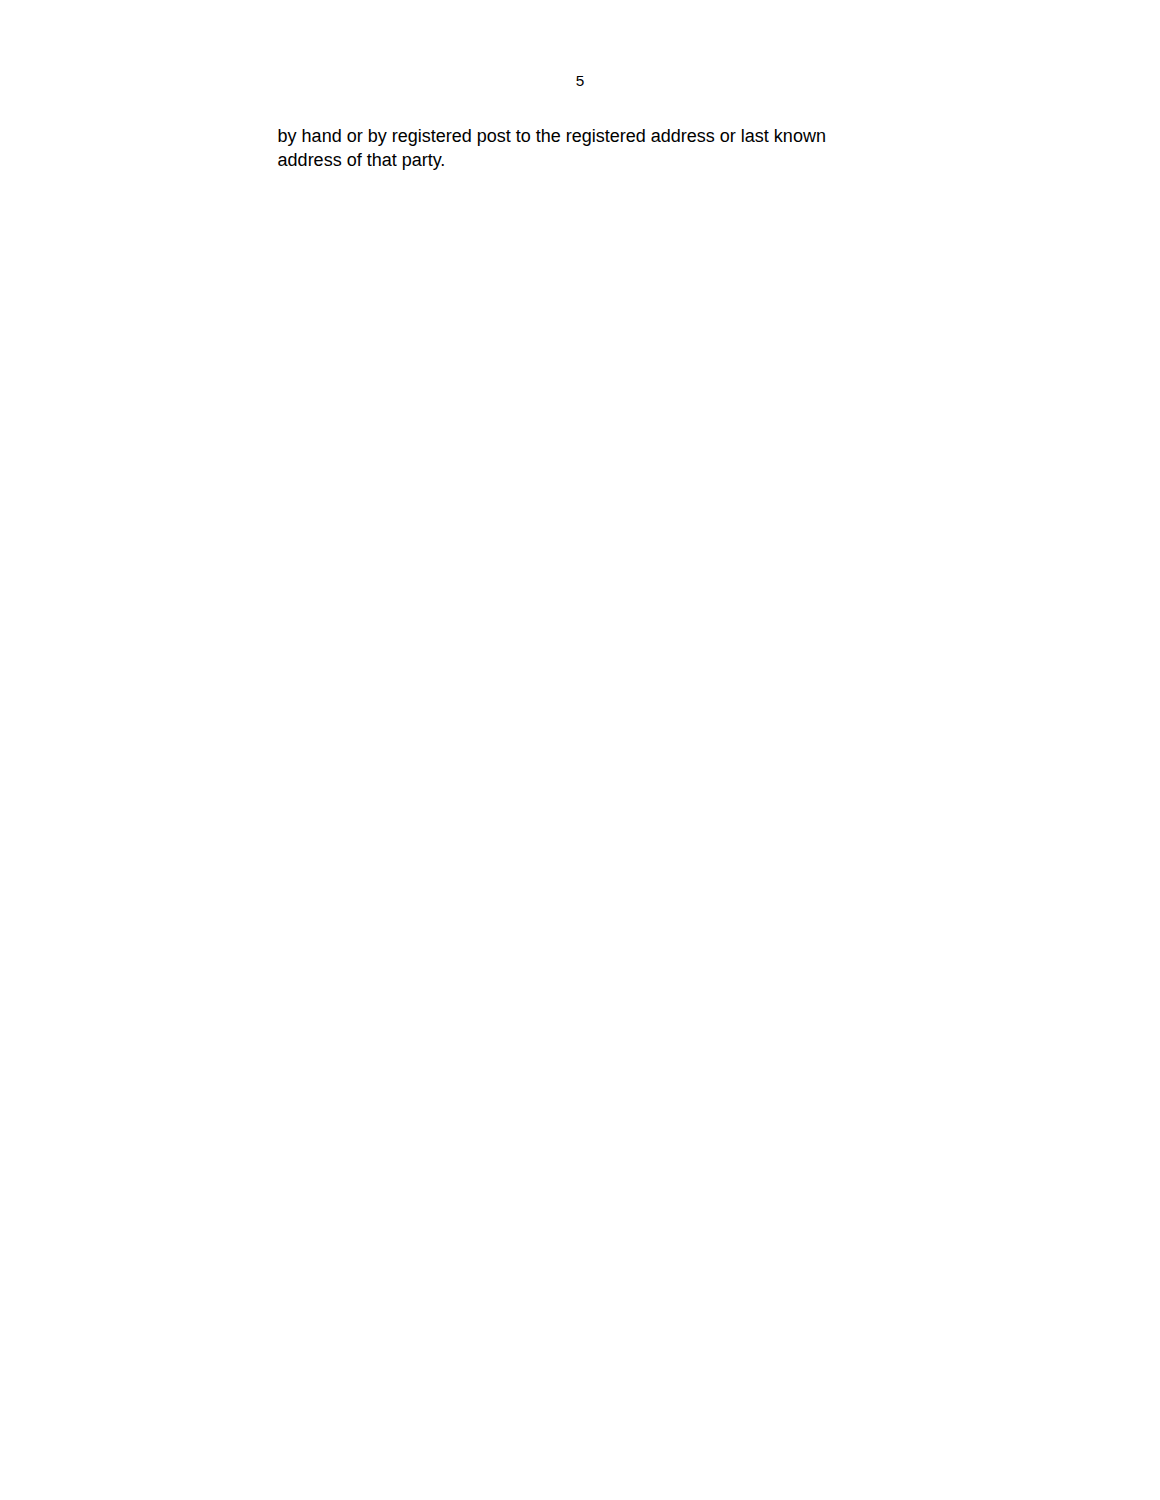5
by hand or by registered post to the registered address or last known address of that party.